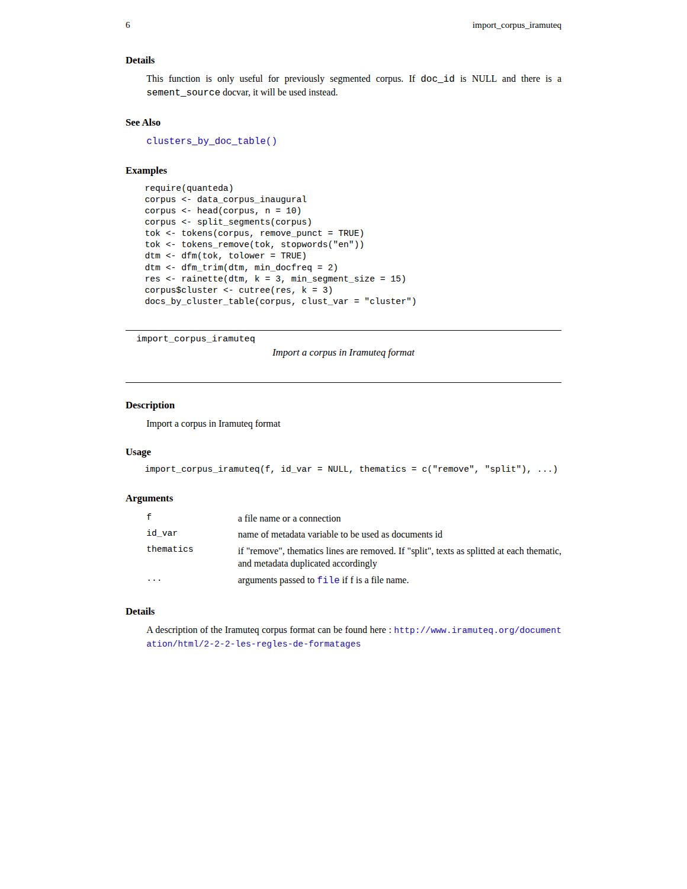6 import_corpus_iramuteq
Details
This function is only useful for previously segmented corpus. If doc_id is NULL and there is a sement_source docvar, it will be used instead.
See Also
clusters_by_doc_table()
Examples
require(quanteda)
corpus <- data_corpus_inaugural
corpus <- head(corpus, n = 10)
corpus <- split_segments(corpus)
tok <- tokens(corpus, remove_punct = TRUE)
tok <- tokens_remove(tok, stopwords("en"))
dtm <- dfm(tok, tolower = TRUE)
dtm <- dfm_trim(dtm, min_docfreq = 2)
res <- rainette(dtm, k = 3, min_segment_size = 15)
corpus$cluster <- cutree(res, k = 3)
docs_by_cluster_table(corpus, clust_var = "cluster")
import_corpus_iramuteq
Import a corpus in Iramuteq format
Description
Import a corpus in Iramuteq format
Usage
import_corpus_iramuteq(f, id_var = NULL, thematics = c("remove", "split"), ...)
Arguments
| f | a file name or a connection |
| id_var | name of metadata variable to be used as documents id |
| thematics | if "remove", thematics lines are removed. If "split", texts as splitted at each thematic, and metadata duplicated accordingly |
| ... | arguments passed to file if f is a file name. |
Details
A description of the Iramuteq corpus format can be found here : http://www.iramuteq.org/documentation/html/2-2-2-les-regles-de-formatages